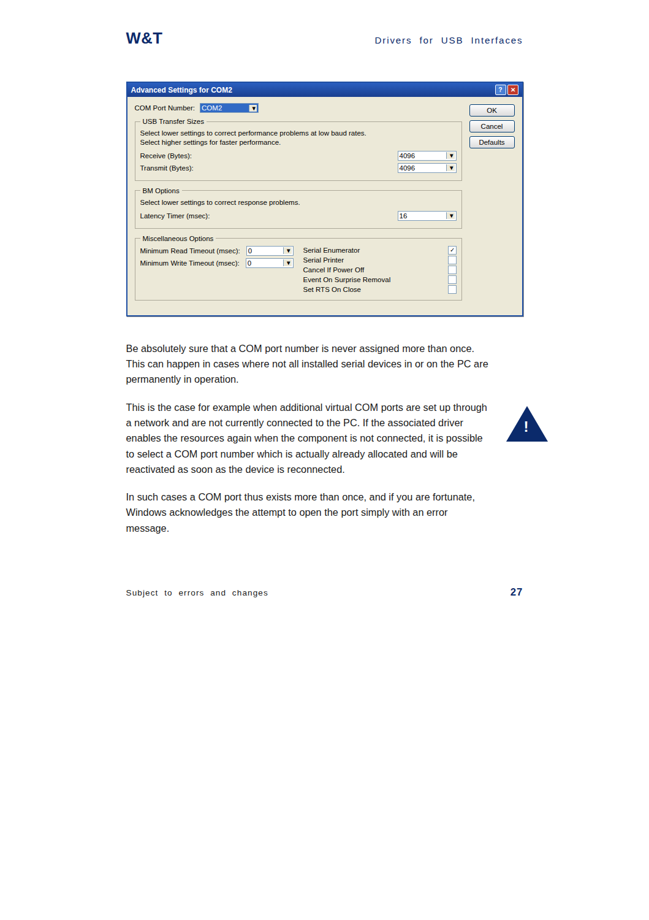W&T
Drivers for USB Interfaces
Advanced Settings for COM2 ?✕
COM Port Number: COM2 ▼
USB Transfer Sizes
Select lower settings to correct performance problems at low baud rates.
Select higher settings for faster performance.
Receive (Bytes): 4096 ▼
Transmit (Bytes): 4096 ▼
BM Options
Select lower settings to correct response problems.
Latency Timer (msec): 16 ▼
Miscellaneous Options
Minimum Read Timeout (msec): 0 ▼
Minimum Write Timeout (msec): 0 ▼
Serial Enumerator✓
Serial Printer
Cancel If Power Off
Event On Surprise Removal
Set RTS On Close
OK
Cancel
Defaults
Be absolutely sure that a COM port number is never assigned more than once. This can happen in cases where not all installed serial devices in or on the PC are permanently in operation.
This is the case for example when additional virtual COM ports are set up through a network and are not currently connected to the PC. If the associated driver enables the resources again when the component is not connected, it is possible to select a COM port number which is actually already allocated and will be reactivated as soon as the device is reconnected.
In such cases a COM port thus exists more than once, and if you are fortunate, Windows acknowledges the attempt to open the port simply with an error message.
Subject to errors and changes 27